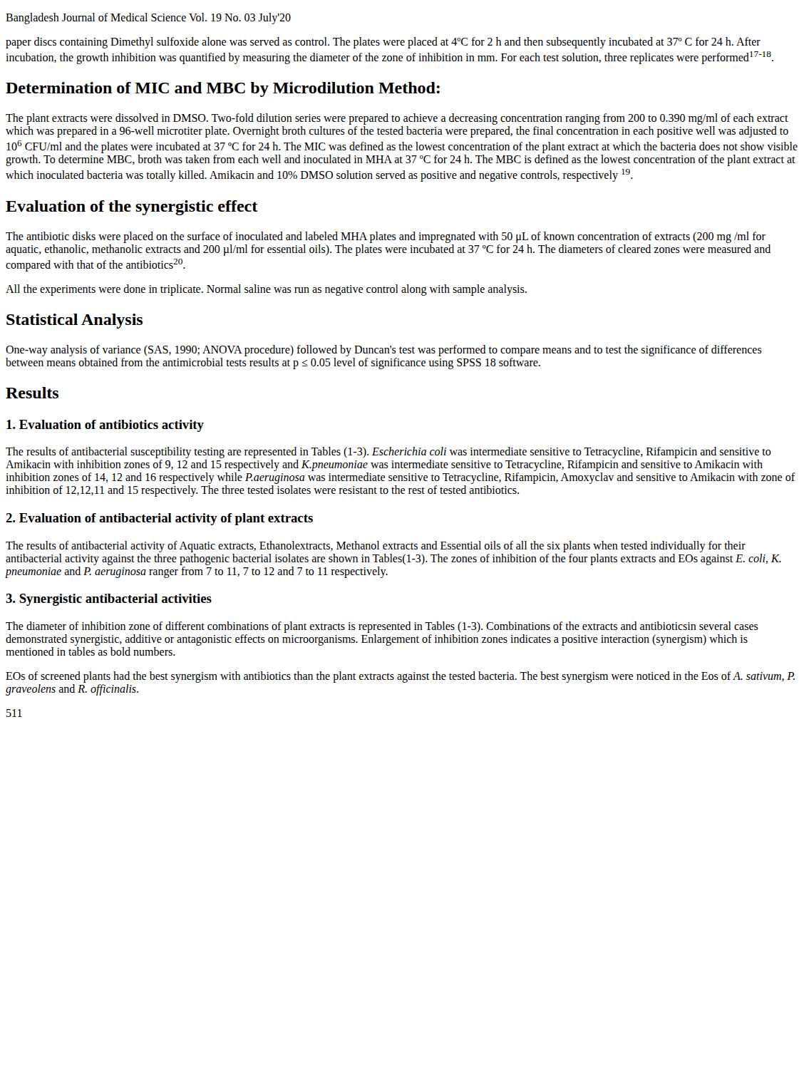Bangladesh Journal of Medical Science Vol. 19 No. 03 July'20
paper discs containing Dimethyl sulfoxide alone was served as control. The plates were placed at 4ºC for 2 h and then subsequently incubated at 37º C for 24 h. After incubation, the growth inhibition was quantified by measuring the diameter of the zone of inhibition in mm. For each test solution, three replicates were performed17-18.
Determination of MIC and MBC by Microdilution Method:
The plant extracts were dissolved in DMSO. Two-fold dilution series were prepared to achieve a decreasing concentration ranging from 200 to 0.390 mg/ml of each extract which was prepared in a 96-well microtiter plate. Overnight broth cultures of the tested bacteria were prepared, the final concentration in each positive well was adjusted to 106 CFU/ml and the plates were incubated at 37 ºC for 24 h. The MIC was defined as the lowest concentration of the plant extract at which the bacteria does not show visible growth. To determine MBC, broth was taken from each well and inoculated in MHA at 37 ºC for 24 h. The MBC is defined as the lowest concentration of the plant extract at which inoculated bacteria was totally killed. Amikacin and 10% DMSO solution served as positive and negative controls, respectively 19.
Evaluation of the synergistic effect
The antibiotic disks were placed on the surface of inoculated and labeled MHA plates and impregnated with 50 μL of known concentration of extracts (200 mg /ml for aquatic, ethanolic, methanolic extracts and 200 µl/ml for essential oils). The plates were incubated at 37 ºC for 24 h. The diameters of cleared zones were measured and compared with that of the antibiotics20.
All the experiments were done in triplicate. Normal saline was run as negative control along with sample analysis.
Statistical Analysis
One-way analysis of variance (SAS, 1990; ANOVA procedure) followed by Duncan's test was performed to compare means and to test the significance of differences between means obtained from the antimicrobial tests results at p ≤ 0.05 level of significance using SPSS 18 software.
Results
1. Evaluation of antibiotics activity
The results of antibacterial susceptibility testing are represented in Tables (1-3). Escherichia coli was intermediate sensitive to Tetracycline, Rifampicin and sensitive to Amikacin with inhibition zones of 9, 12 and 15 respectively and K.pneumoniae was intermediate sensitive to Tetracycline, Rifampicin and sensitive to Amikacin with inhibition zones of 14, 12 and 16 respectively while P.aeruginosa was intermediate sensitive to Tetracycline, Rifampicin, Amoxyclav and sensitive to Amikacin with zone of inhibition of 12,12,11 and 15 respectively. The three tested isolates were resistant to the rest of tested antibiotics.
2. Evaluation of antibacterial activity of plant extracts
The results of antibacterial activity of Aquatic extracts, Ethanolextracts, Methanol extracts and Essential oils of all the six plants when tested individually for their antibacterial activity against the three pathogenic bacterial isolates are shown in Tables(1-3). The zones of inhibition of the four plants extracts and EOs against E. coli, K. pneumoniae and P. aeruginosa ranger from 7 to 11, 7 to 12 and 7 to 11 respectively.
3. Synergistic antibacterial activities
The diameter of inhibition zone of different combinations of plant extracts is represented in Tables (1-3). Combinations of the extracts and antibioticsin several cases demonstrated synergistic, additive or antagonistic effects on microorganisms. Enlargement of inhibition zones indicates a positive interaction (synergism) which is mentioned in tables as bold numbers.
EOs of screened plants had the best synergism with antibiotics than the plant extracts against the tested bacteria. The best synergism were noticed in the Eos of A. sativum, P. graveolens and R. officinalis.
511